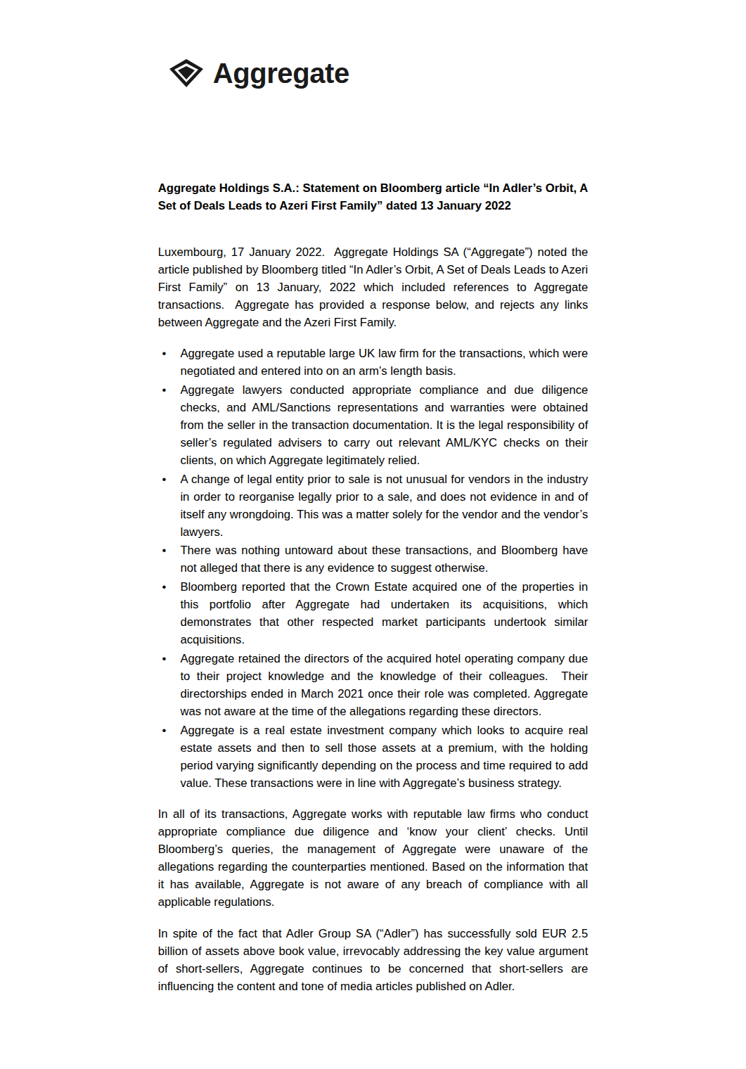Aggregate
Aggregate Holdings S.A.: Statement on Bloomberg article “In Adler’s Orbit, A Set of Deals Leads to Azeri First Family” dated 13 January 2022
Luxembourg, 17 January 2022. Aggregate Holdings SA (“Aggregate”) noted the article published by Bloomberg titled “In Adler’s Orbit, A Set of Deals Leads to Azeri First Family” on 13 January, 2022 which included references to Aggregate transactions. Aggregate has provided a response below, and rejects any links between Aggregate and the Azeri First Family.
Aggregate used a reputable large UK law firm for the transactions, which were negotiated and entered into on an arm’s length basis.
Aggregate lawyers conducted appropriate compliance and due diligence checks, and AML/Sanctions representations and warranties were obtained from the seller in the transaction documentation. It is the legal responsibility of seller’s regulated advisers to carry out relevant AML/KYC checks on their clients, on which Aggregate legitimately relied.
A change of legal entity prior to sale is not unusual for vendors in the industry in order to reorganise legally prior to a sale, and does not evidence in and of itself any wrongdoing. This was a matter solely for the vendor and the vendor’s lawyers.
There was nothing untoward about these transactions, and Bloomberg have not alleged that there is any evidence to suggest otherwise.
Bloomberg reported that the Crown Estate acquired one of the properties in this portfolio after Aggregate had undertaken its acquisitions, which demonstrates that other respected market participants undertook similar acquisitions.
Aggregate retained the directors of the acquired hotel operating company due to their project knowledge and the knowledge of their colleagues. Their directorships ended in March 2021 once their role was completed. Aggregate was not aware at the time of the allegations regarding these directors.
Aggregate is a real estate investment company which looks to acquire real estate assets and then to sell those assets at a premium, with the holding period varying significantly depending on the process and time required to add value. These transactions were in line with Aggregate’s business strategy.
In all of its transactions, Aggregate works with reputable law firms who conduct appropriate compliance due diligence and ‘know your client’ checks. Until Bloomberg’s queries, the management of Aggregate were unaware of the allegations regarding the counterparties mentioned. Based on the information that it has available, Aggregate is not aware of any breach of compliance with all applicable regulations.
In spite of the fact that Adler Group SA (“Adler”) has successfully sold EUR 2.5 billion of assets above book value, irrevocably addressing the key value argument of short-sellers, Aggregate continues to be concerned that short-sellers are influencing the content and tone of media articles published on Adler.